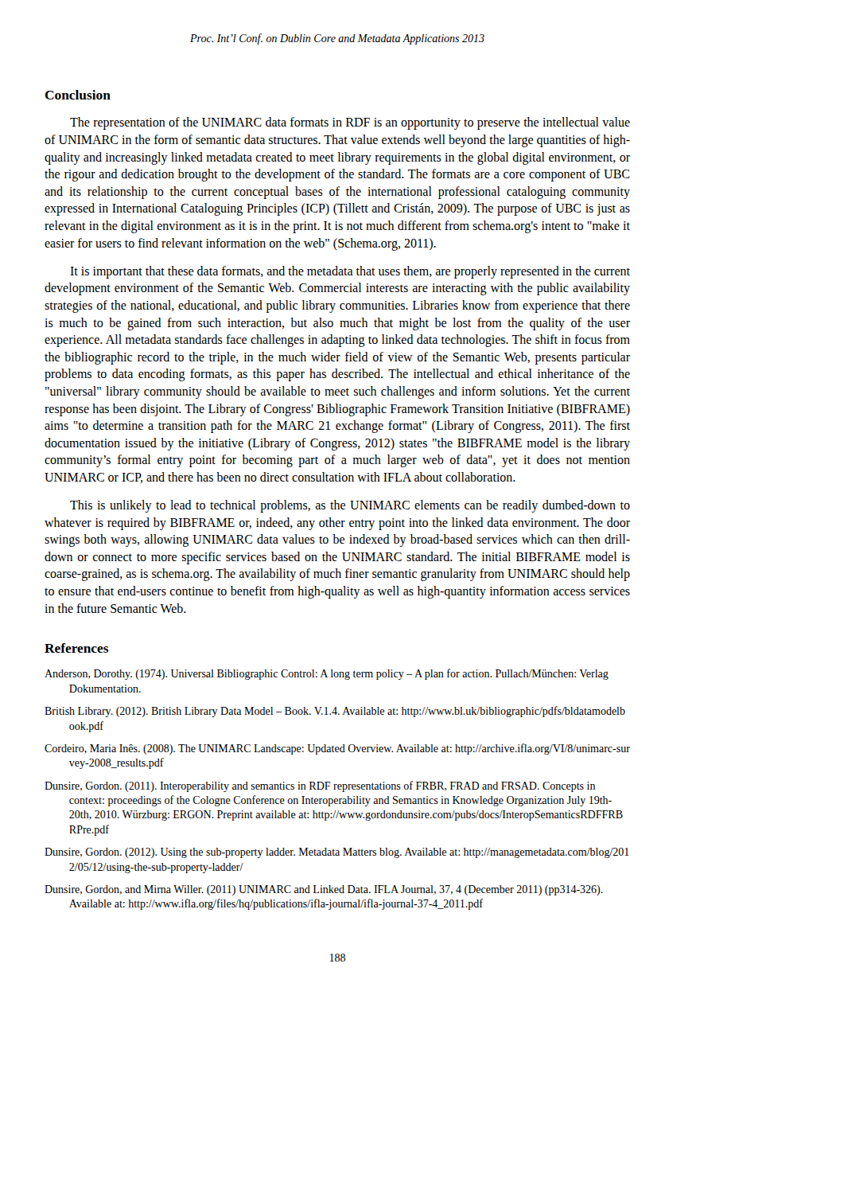Proc. Int’l Conf. on Dublin Core and Metadata Applications 2013
Conclusion
The representation of the UNIMARC data formats in RDF is an opportunity to preserve the intellectual value of UNIMARC in the form of semantic data structures. That value extends well beyond the large quantities of high-quality and increasingly linked metadata created to meet library requirements in the global digital environment, or the rigour and dedication brought to the development of the standard. The formats are a core component of UBC and its relationship to the current conceptual bases of the international professional cataloguing community expressed in International Cataloguing Principles (ICP) (Tillett and Cristán, 2009). The purpose of UBC is just as relevant in the digital environment as it is in the print. It is not much different from schema.org's intent to "make it easier for users to find relevant information on the web" (Schema.org, 2011).
It is important that these data formats, and the metadata that uses them, are properly represented in the current development environment of the Semantic Web. Commercial interests are interacting with the public availability strategies of the national, educational, and public library communities. Libraries know from experience that there is much to be gained from such interaction, but also much that might be lost from the quality of the user experience. All metadata standards face challenges in adapting to linked data technologies. The shift in focus from the bibliographic record to the triple, in the much wider field of view of the Semantic Web, presents particular problems to data encoding formats, as this paper has described. The intellectual and ethical inheritance of the "universal" library community should be available to meet such challenges and inform solutions. Yet the current response has been disjoint. The Library of Congress' Bibliographic Framework Transition Initiative (BIBFRAME) aims "to determine a transition path for the MARC 21 exchange format" (Library of Congress, 2011). The first documentation issued by the initiative (Library of Congress, 2012) states "the BIBFRAME model is the library community’s formal entry point for becoming part of a much larger web of data", yet it does not mention UNIMARC or ICP, and there has been no direct consultation with IFLA about collaboration.
This is unlikely to lead to technical problems, as the UNIMARC elements can be readily dumbed-down to whatever is required by BIBFRAME or, indeed, any other entry point into the linked data environment. The door swings both ways, allowing UNIMARC data values to be indexed by broad-based services which can then drill-down or connect to more specific services based on the UNIMARC standard. The initial BIBFRAME model is coarse-grained, as is schema.org. The availability of much finer semantic granularity from UNIMARC should help to ensure that end-users continue to benefit from high-quality as well as high-quantity information access services in the future Semantic Web.
References
Anderson, Dorothy. (1974). Universal Bibliographic Control: A long term policy – A plan for action. Pullach/München: Verlag Dokumentation.
British Library. (2012). British Library Data Model – Book. V.1.4. Available at: http://www.bl.uk/bibliographic/pdfs/bldatamodelbook.pdf
Cordeiro, Maria Inês. (2008). The UNIMARC Landscape: Updated Overview. Available at: http://archive.ifla.org/VI/8/unimarc-survey-2008_results.pdf
Dunsire, Gordon. (2011). Interoperability and semantics in RDF representations of FRBR, FRAD and FRSAD. Concepts in context: proceedings of the Cologne Conference on Interoperability and Semantics in Knowledge Organization July 19th-20th, 2010. Würzburg: ERGON. Preprint available at: http://www.gordondunsire.com/pubs/docs/InteropSemanticsRDFFRBRPre.pdf
Dunsire, Gordon. (2012). Using the sub-property ladder. Metadata Matters blog. Available at: http://managemetadata.com/blog/2012/05/12/using-the-sub-property-ladder/
Dunsire, Gordon, and Mirna Willer. (2011) UNIMARC and Linked Data. IFLA Journal, 37, 4 (December 2011) (pp314-326). Available at: http://www.ifla.org/files/hq/publications/ifla-journal/ifla-journal-37-4_2011.pdf
188